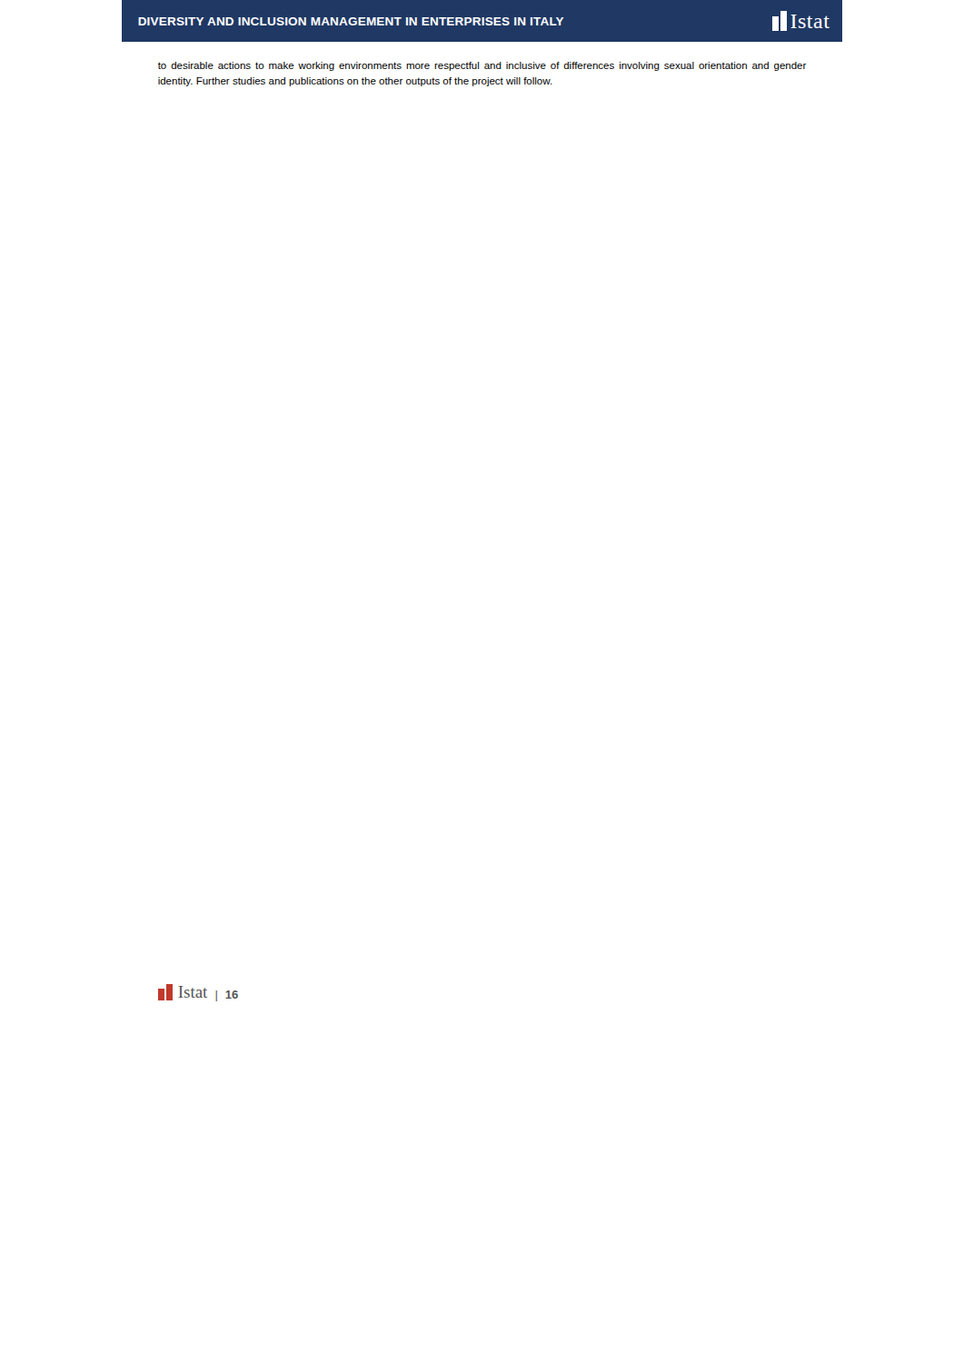Diversity and inclusion management in enterprises in Italy
Istat
to desirable actions to make working environments more respectful and inclusive of differences involving sexual orientation and gender identity. Further studies and publications on the other outputs of the project will follow.
Istat | 16